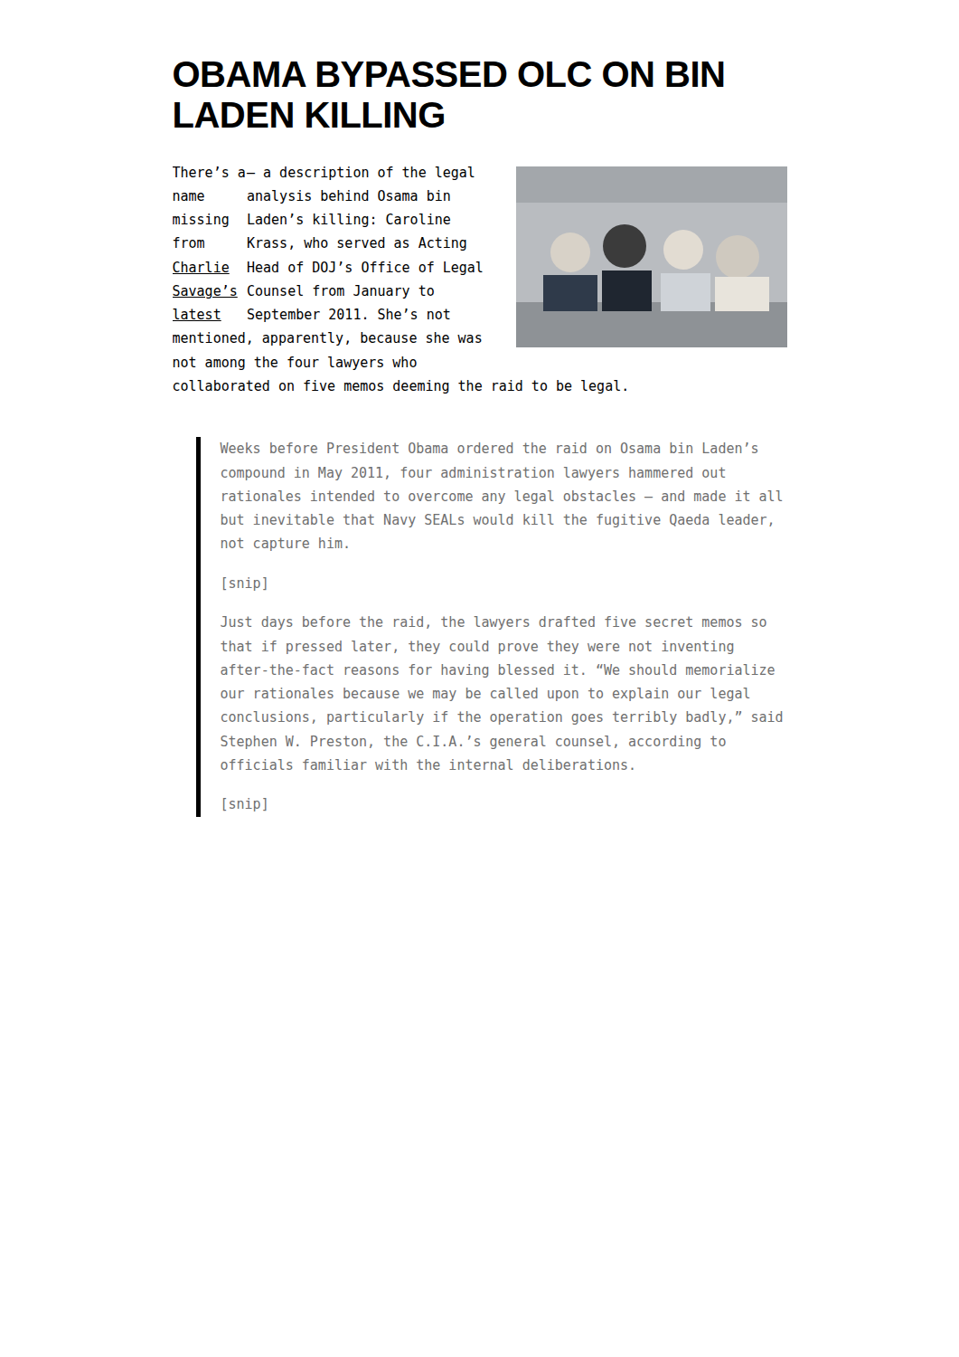Obama Bypassed OLC on bin Laden Killing
There’s a name missing from Charlie Savage’s latest
— a description of the legal analysis behind Osama bin Laden’s killing: Caroline Krass, who served as Acting Head of DOJ’s Office of Legal Counsel from January to September 2011. She’s not mentioned, apparently, because she was not among the four lawyers who collaborated on five memos deeming the raid to be legal.
Weeks before President Obama ordered the raid on Osama bin Laden’s compound in May 2011, four administration lawyers hammered out rationales intended to overcome any legal obstacles — and made it all but inevitable that Navy SEALs would kill the fugitive Qaeda leader, not capture him.
[snip]
Just days before the raid, the lawyers drafted five secret memos so that if pressed later, they could prove they were not inventing after-the-fact reasons for having blessed it. “We should memorialize our rationales because we may be called upon to explain our legal conclusions, particularly if the operation goes terribly badly,” said Stephen W. Preston, the C.I.A.’s general counsel, according to officials familiar with the internal deliberations.
[snip]